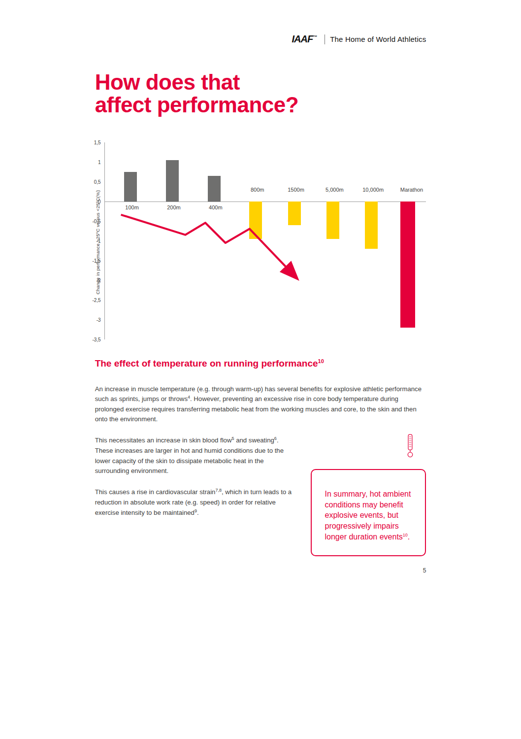IAAF™
The Home of World Athletics
How does that
affect performance?
Change in performance >25ºC versus <25ºC(%)
1,5 1 0,5 0 -0,5 -1 -1,5 -2 -2,5 -3 -3,5
100m
200m
400m
800m
1500m
5,000m
10,000m
Marathon
The effect of temperature on running performance10
An increase in muscle temperature (e.g. through warm-up) has several benefits for explosive athletic performance such as sprints, jumps or throws4. However, preventing an excessive rise in core body temperature during prolonged exercise requires transferring metabolic heat from the working muscles and core, to the skin and then onto the environment.
This necessitates an increase in skin blood flow5 and sweating6. These increases are larger in hot and humid conditions due to the lower capacity of the skin to dissipate metabolic heat in the surrounding environment.
This causes a rise in cardiovascular strain7,8, which in turn leads to a reduction in absolute work rate (e.g. speed) in order for relative exercise intensity to be maintained9.
In summary, hot ambient conditions may benefit explosive events, but progressively impairs longer duration events10.
5